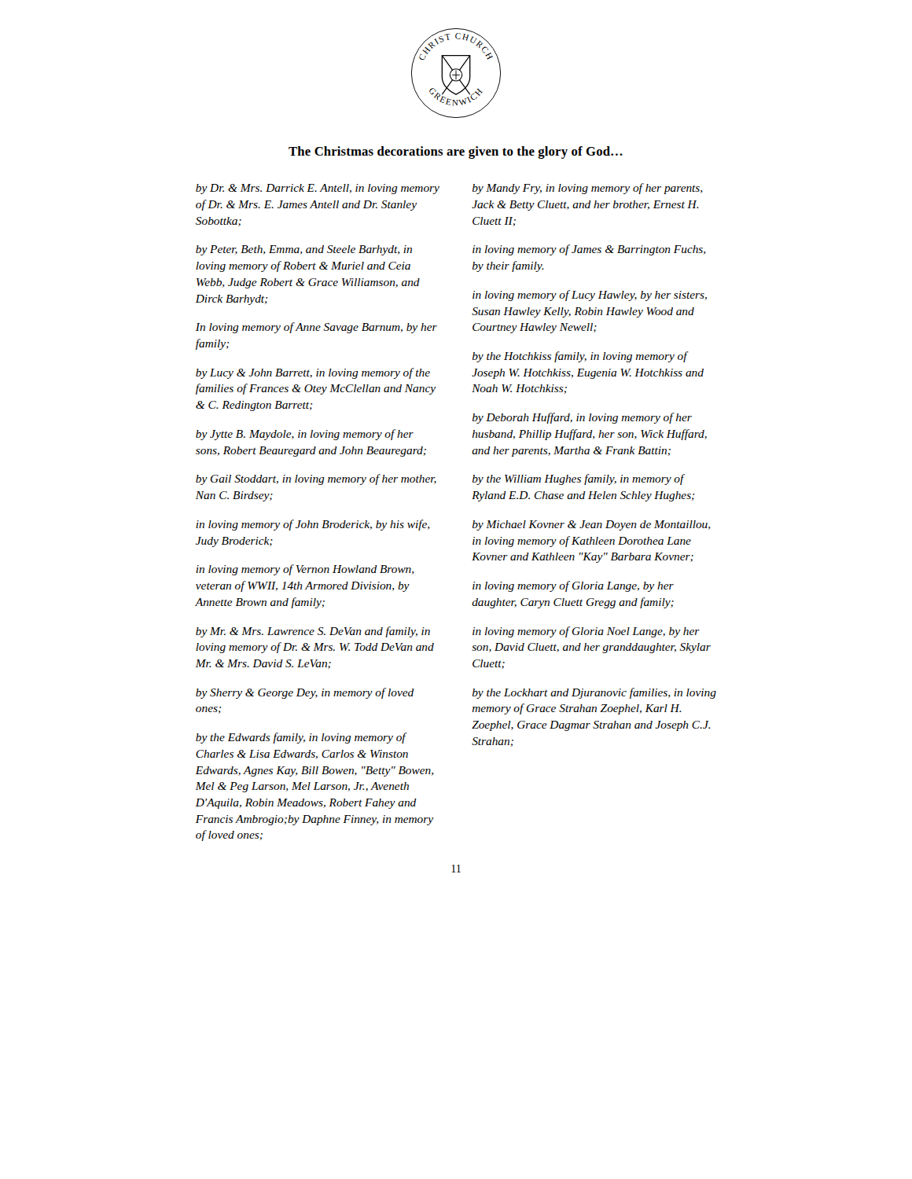CHRIST CHURCH GREENWICH
The Christmas decorations are given to the glory of God…
by Dr. & Mrs. Darrick E. Antell, in loving memory of Dr. & Mrs. E. James Antell and Dr. Stanley Sobottka;
by Peter, Beth, Emma, and Steele Barhydt, in loving memory of Robert & Muriel and Ceia Webb, Judge Robert & Grace Williamson, and Dirck Barhydt;
In loving memory of Anne Savage Barnum, by her family;
by Lucy & John Barrett, in loving memory of the families of Frances & Otey McClellan and Nancy & C. Redington Barrett;
by Jytte B. Maydole, in loving memory of her sons, Robert Beauregard and John Beauregard;
by Gail Stoddart, in loving memory of her mother, Nan C. Birdsey;
in loving memory of John Broderick, by his wife, Judy Broderick;
in loving memory of Vernon Howland Brown, veteran of WWII, 14th Armored Division, by Annette Brown and family;
by Mr. & Mrs. Lawrence S. DeVan and family, in loving memory of Dr. & Mrs. W. Todd DeVan and Mr. & Mrs. David S. LeVan;
by Sherry & George Dey, in memory of loved ones;
by the Edwards family, in loving memory of Charles & Lisa Edwards, Carlos & Winston Edwards, Agnes Kay, Bill Bowen, "Betty" Bowen, Mel & Peg Larson, Mel Larson, Jr., Aveneth D'Aquila, Robin Meadows, Robert Fahey and Francis Ambrogio;by Daphne Finney, in memory of loved ones;
by Mandy Fry, in loving memory of her parents, Jack & Betty Cluett, and her brother, Ernest H. Cluett II;
in loving memory of James & Barrington Fuchs, by their family.
in loving memory of Lucy Hawley, by her sisters, Susan Hawley Kelly, Robin Hawley Wood and Courtney Hawley Newell;
by the Hotchkiss family, in loving memory of Joseph W. Hotchkiss, Eugenia W. Hotchkiss and Noah W. Hotchkiss;
by Deborah Huffard, in loving memory of her husband, Phillip Huffard, her son, Wick Huffard, and her parents, Martha & Frank Battin;
by the William Hughes family, in memory of Ryland E.D. Chase and Helen Schley Hughes;
by Michael Kovner & Jean Doyen de Montaillou, in loving memory of Kathleen Dorothea Lane Kovner and Kathleen "Kay" Barbara Kovner;
in loving memory of Gloria Lange, by her daughter, Caryn Cluett Gregg and family;
in loving memory of Gloria Noel Lange, by her son, David Cluett, and her granddaughter, Skylar Cluett;
by the Lockhart and Djuranovic families, in loving memory of Grace Strahan Zoephel, Karl H. Zoephel, Grace Dagmar Strahan and Joseph C.J. Strahan;
11